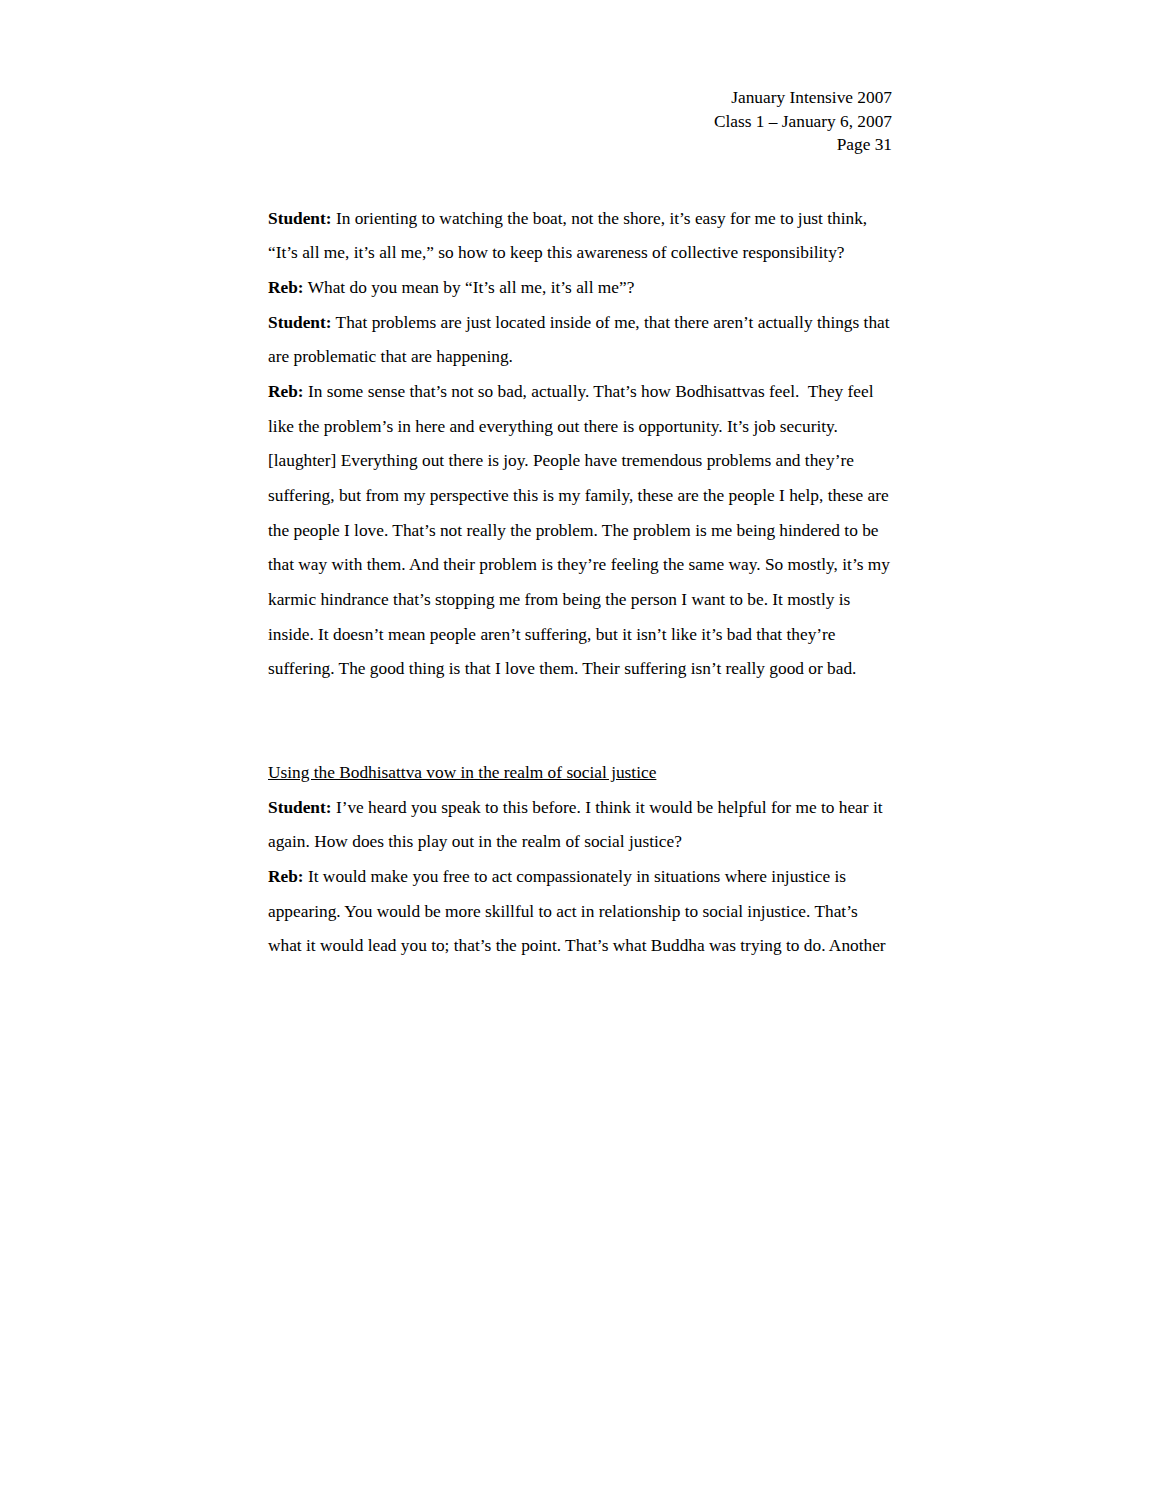January Intensive 2007
Class 1 – January 6, 2007
Page 31
Student: In orienting to watching the boat, not the shore, it’s easy for me to just think, “It’s all me, it’s all me,” so how to keep this awareness of collective responsibility?
Reb: What do you mean by “It’s all me, it’s all me”?
Student: That problems are just located inside of me, that there aren’t actually things that are problematic that are happening.
Reb: In some sense that’s not so bad, actually. That’s how Bodhisattvas feel. They feel like the problem’s in here and everything out there is opportunity. It’s job security. [laughter] Everything out there is joy. People have tremendous problems and they’re suffering, but from my perspective this is my family, these are the people I help, these are the people I love. That’s not really the problem. The problem is me being hindered to be that way with them. And their problem is they’re feeling the same way. So mostly, it’s my karmic hindrance that’s stopping me from being the person I want to be. It mostly is inside. It doesn’t mean people aren’t suffering, but it isn’t like it’s bad that they’re suffering. The good thing is that I love them. Their suffering isn’t really good or bad.
Using the Bodhisattva vow in the realm of social justice
Student: I’ve heard you speak to this before. I think it would be helpful for me to hear it again. How does this play out in the realm of social justice?
Reb: It would make you free to act compassionately in situations where injustice is appearing. You would be more skillful to act in relationship to social injustice. That’s what it would lead you to; that’s the point. That’s what Buddha was trying to do. Another